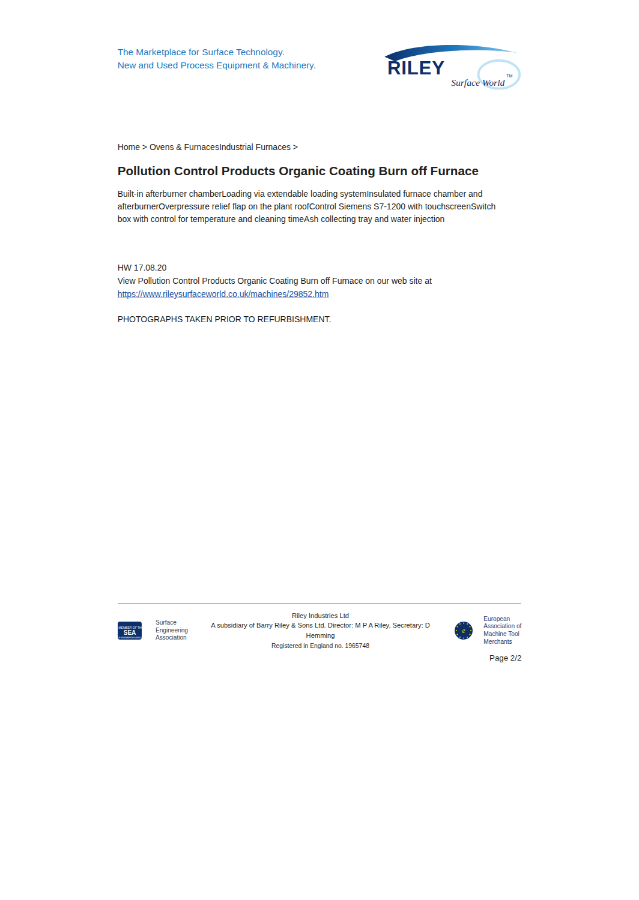The Marketplace for Surface Technology.
New and Used Process Equipment & Machinery.
RILEY Surface World TM
Home > Ovens & Furnaces Industrial Furnaces >
Pollution Control Products Organic Coating Burn off Furnace
Built-in afterburner chamberLoading via extendable loading systemInsulated furnace chamber and afterburnerOverpressure relief flap on the plant roofControl Siemens S7-1200 with touchscreenSwitch box with control for temperature and cleaning timeAsh collecting tray and water injection
HW 17.08.20
View Pollution Control Products Organic Coating Burn off Furnace on our web site at
https://www.rileysurfaceworld.co.uk/machines/29852.htm
PHOTOGRAPHS TAKEN PRIOR TO REFURBISHMENT.
A MEMBER OF THE SEA SURFACE ENGINEERING ASSOCIATION
Surface
Engineering
Association
Riley Industries Ltd
A subsidiary of Barry Riley & Sons Ltd. Director: M P A Riley, Secretary: D Hemming
Registered in England no. 1965748
e
European
Association of
Machine Tool
Merchants
Page 2/2